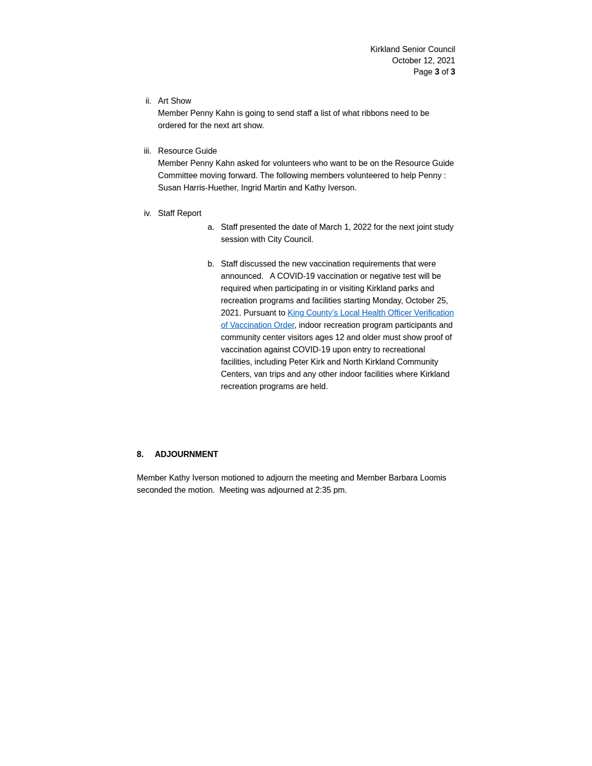Kirkland Senior Council
October 12, 2021
Page 3 of 3
ii.
Art Show
Member Penny Kahn is going to send staff a list of what ribbons need to be ordered for the next art show.
iii.
Resource Guide
Member Penny Kahn asked for volunteers who want to be on the Resource Guide Committee moving forward. The following members volunteered to help Penny : Susan Harris-Huether, Ingrid Martin and Kathy Iverson.
iv.
Staff Report
a. Staff presented the date of March 1, 2022 for the next joint study session with City Council.
b. Staff discussed the new vaccination requirements that were announced. A COVID-19 vaccination or negative test will be required when participating in or visiting Kirkland parks and recreation programs and facilities starting Monday, October 25, 2021. Pursuant to King County’s Local Health Officer Verification of Vaccination Order, indoor recreation program participants and community center visitors ages 12 and older must show proof of vaccination against COVID-19 upon entry to recreational facilities, including Peter Kirk and North Kirkland Community Centers, van trips and any other indoor facilities where Kirkland recreation programs are held.
8. ADJOURNMENT
Member Kathy Iverson motioned to adjourn the meeting and Member Barbara Loomis seconded the motion. Meeting was adjourned at 2:35 pm.